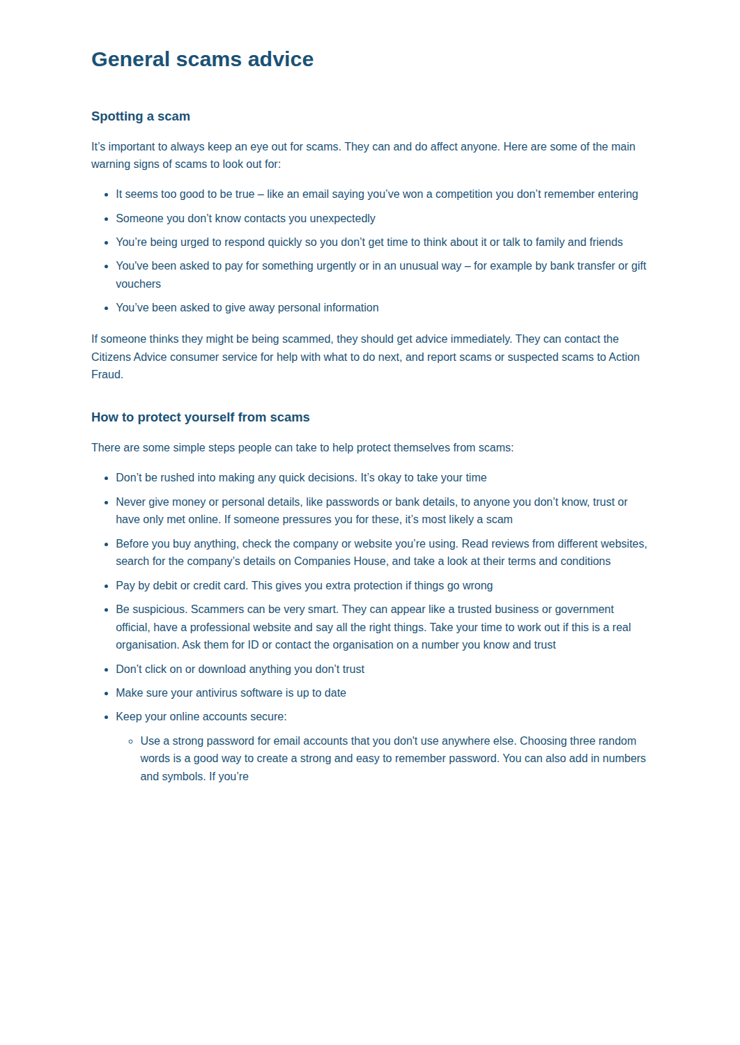General scams advice
Spotting a scam
It’s important to always keep an eye out for scams. They can and do affect anyone. Here are some of the main warning signs of scams to look out for:
It seems too good to be true – like an email saying you’ve won a competition you don’t remember entering
Someone you don’t know contacts you unexpectedly
You’re being urged to respond quickly so you don’t get time to think about it or talk to family and friends
You've been asked to pay for something urgently or in an unusual way – for example by bank transfer or gift vouchers
You’ve been asked to give away personal information
If someone thinks they might be being scammed, they should get advice immediately. They can contact the Citizens Advice consumer service for help with what to do next, and report scams or suspected scams to Action Fraud.
How to protect yourself from scams
There are some simple steps people can take to help protect themselves from scams:
Don’t be rushed into making any quick decisions. It’s okay to take your time
Never give money or personal details, like passwords or bank details, to anyone you don’t know, trust or have only met online. If someone pressures you for these, it’s most likely a scam
Before you buy anything, check the company or website you’re using. Read reviews from different websites, search for the company’s details on Companies House, and take a look at their terms and conditions
Pay by debit or credit card. This gives you extra protection if things go wrong
Be suspicious. Scammers can be very smart. They can appear like a trusted business or government official, have a professional website and say all the right things. Take your time to work out if this is a real organisation. Ask them for ID or contact the organisation on a number you know and trust
Don’t click on or download anything you don’t trust
Make sure your antivirus software is up to date
Keep your online accounts secure:
Use a strong password for email accounts that you don't use anywhere else. Choosing three random words is a good way to create a strong and easy to remember password. You can also add in numbers and symbols. If you’re